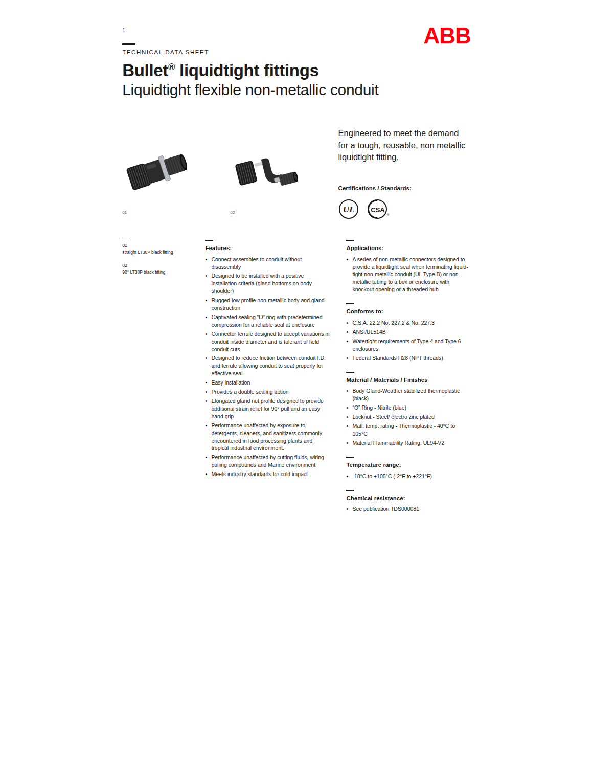1
ABB
Technical data sheet
Bullet® liquidtight fittings
Liquidtight flexible non-metallic conduit
01
02
Engineered to meet the demand for a tough, reusable, non metallic liquidtight fitting.
Certifications / Standards:
UL CSA ®
01
straight LT38P black fitting
02
90° LT38P black fitting
Features:
Connect assembles to conduit without disassembly
Designed to be installed with a positive installation criteria (gland bottoms on body shoulder)
Rugged low profile non-metallic body and gland construction
Captivated sealing “O” ring with predetermined compression for a reliable seal at enclosure
Connector ferrule designed to accept variations in conduit inside diameter and is tolerant of field conduit cuts
Designed to reduce friction between conduit I.D. and ferrule allowing conduit to seat properly for effective seal
Easy installation
Provides a double sealing action
Elongated gland nut profile designed to provide additional strain relief for 90° pull and an easy hand grip
Performance unaffected by exposure to detergents, cleaners, and sanitizers commonly encountered in food processing plants and tropical industrial environment.
Performance unaffected by cutting fluids, wiring pulling compounds and Marine environment
Meets industry standards for cold impact
Applications:
A series of non-metallic connectors designed to provide a liquidtight seal when terminating liquid-tight non-metallic conduit (UL Type B) or non-metallic tubing to a box or enclosure with knockout opening or a threaded hub
Conforms to:
C.S.A. 22.2 No. 227.2 & No. 227.3
ANSI/UL514B
Watertight requirements of Type 4 and Type 6 enclosures
Federal Standards H28 (NPT threads)
Material / Materials / Finishes
Body Gland-Weather stabilized thermoplastic (black)
“O” Ring - Nitrile (blue)
Locknut - Steel/ electro zinc plated
Matl. temp. rating - Thermoplastic - 40°C to 105°C
Material Flammability Rating: UL94-V2
Temperature range:
-18°C to +105°C (-2°F to +221°F)
Chemical resistance:
See publication TDS000081